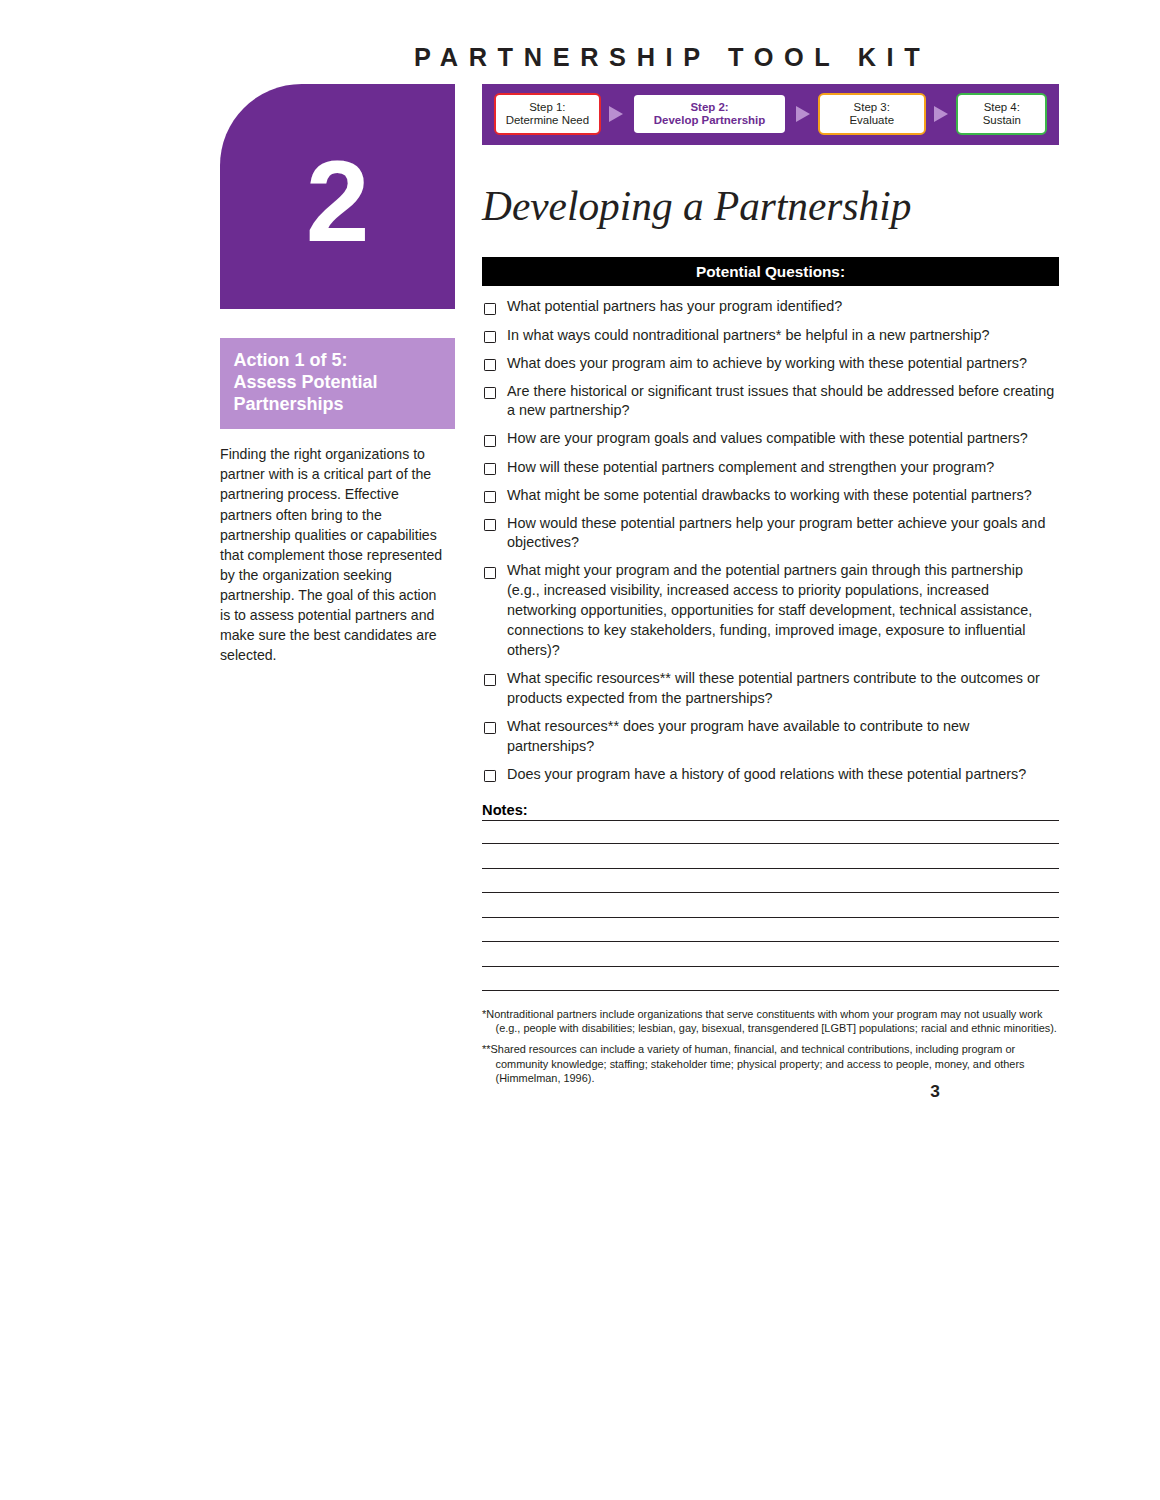PARTNERSHIP TOOL KIT
2
Action 1 of 5:
Assess Potential
Partnerships
Finding the right organizations to partner with is a critical part of the partnering process. Effective partners often bring to the partnership qualities or capabilities that complement those represented by the organization seeking partnership. The goal of this action is to assess potential partners and make sure the best candidates are selected.
Step 1:
Determine Need
Step 2:
Develop Partnership
Step 3:
Evaluate
Step 4:
Sustain
Developing a Partnership
Potential Questions:
What potential partners has your program identified?
In what ways could nontraditional partners* be helpful in a new partnership?
What does your program aim to achieve by working with these potential partners?
Are there historical or significant trust issues that should be addressed before creating a new partnership?
How are your program goals and values compatible with these potential partners?
How will these potential partners complement and strengthen your program?
What might be some potential drawbacks to working with these potential partners?
How would these potential partners help your program better achieve your goals and objectives?
What might your program and the potential partners gain through this partnership (e.g., increased visibility, increased access to priority populations, increased networking opportunities, opportunities for staff development, technical assistance, connections to key stakeholders, funding, improved image, exposure to influential others)?
What specific resources** will these potential partners contribute to the outcomes or products expected from the partnerships?
What resources** does your program have available to contribute to new partnerships?
Does your program have a history of good relations with these potential partners?
Notes:
*Nontraditional partners include organizations that serve constituents with whom your program may not usually work (e.g., people with disabilities; lesbian, gay, bisexual, transgendered [LGBT] populations; racial and ethnic minorities).
**Shared resources can include a variety of human, financial, and technical contributions, including program or community knowledge; staffing; stakeholder time; physical property; and access to people, money, and others (Himmelman, 1996).
3